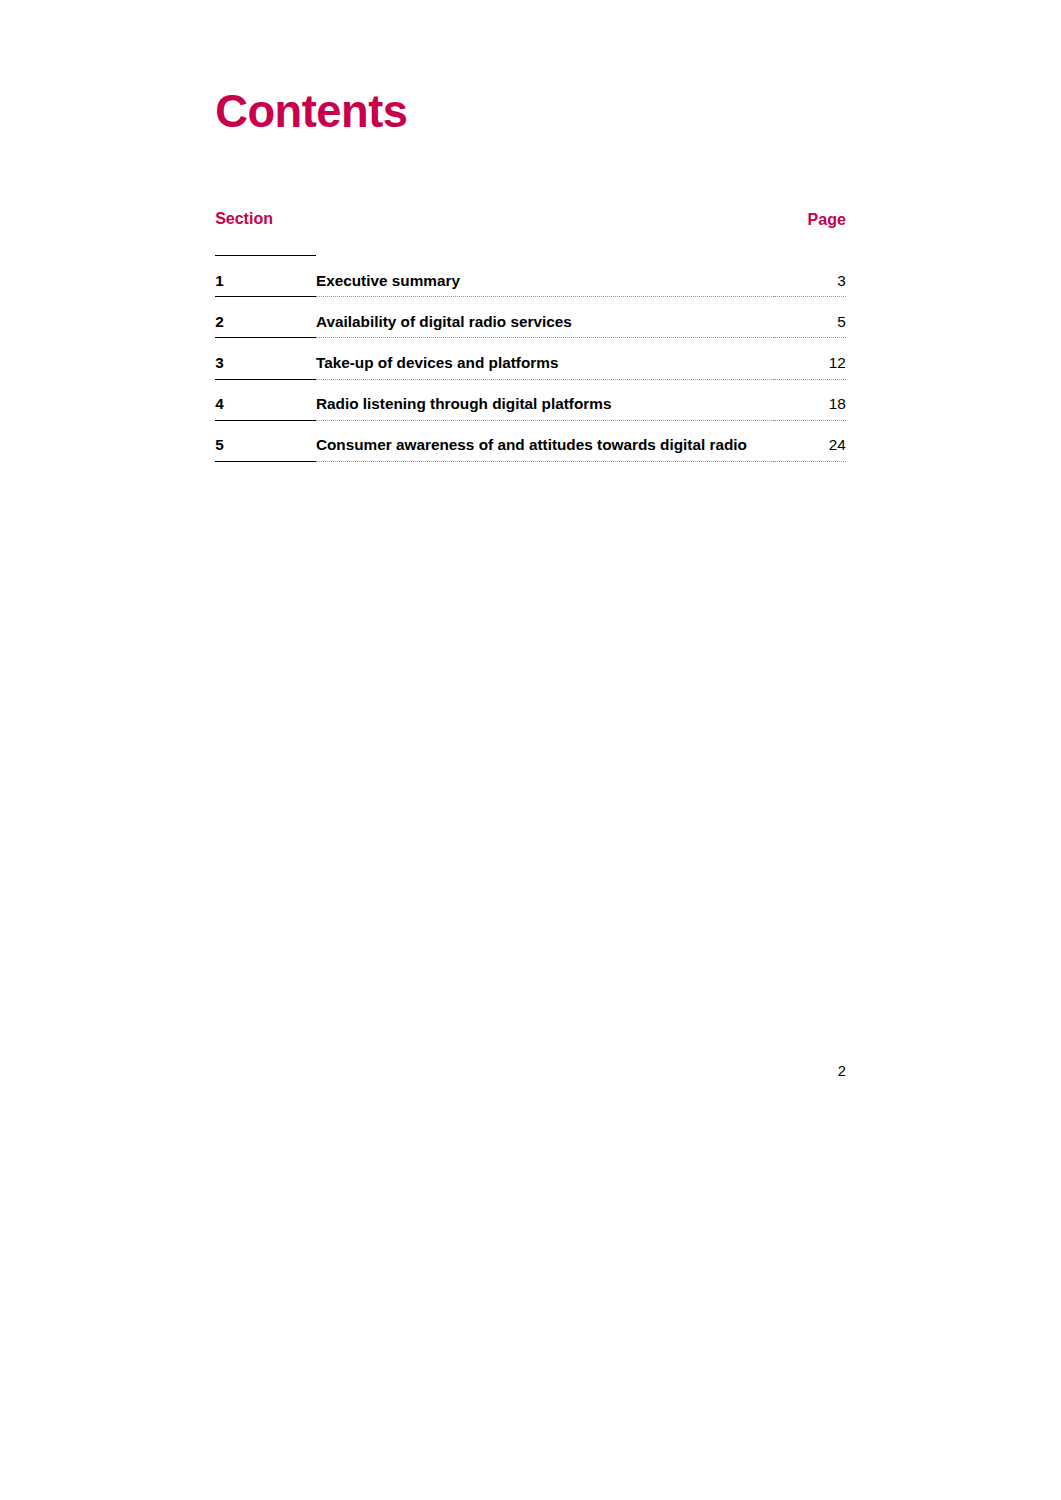Contents
| Section | | Page |
| --- | --- | --- |
| 1 | Executive summary | 3 |
| 2 | Availability of digital radio services | 5 |
| 3 | Take-up of devices and platforms | 12 |
| 4 | Radio listening through digital platforms | 18 |
| 5 | Consumer awareness of and attitudes towards digital radio | 24 |
2